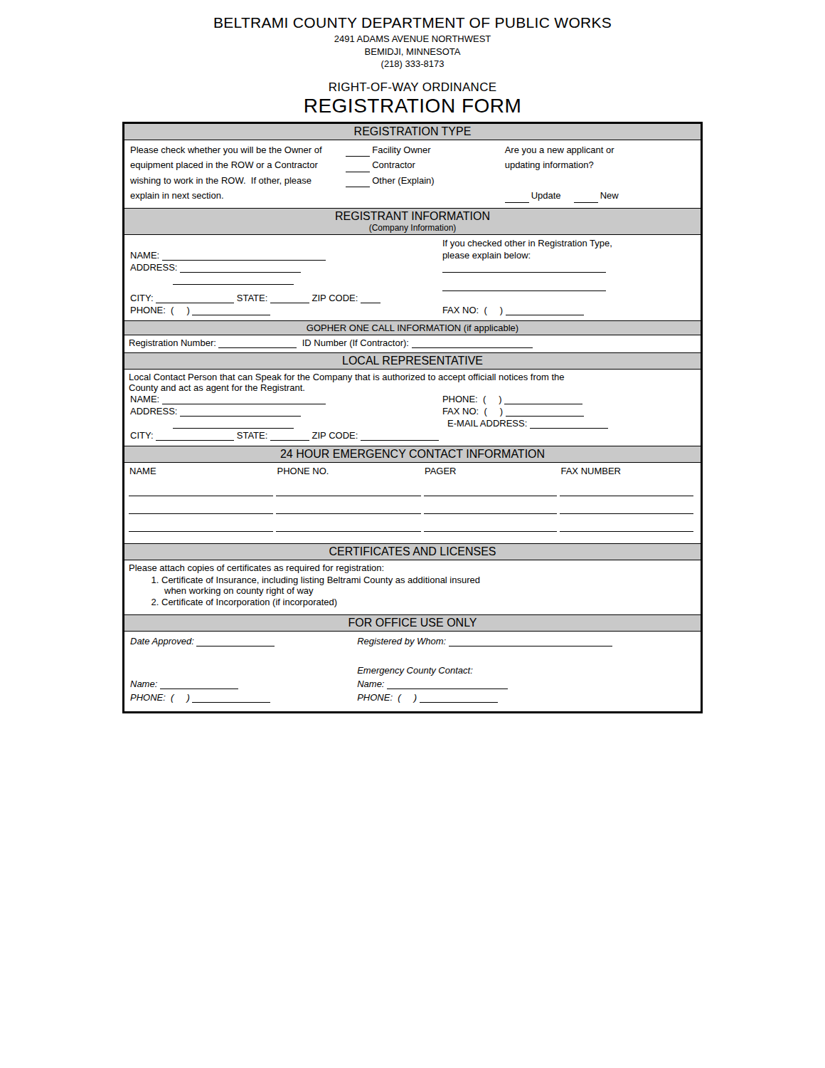BELTRAMI COUNTY DEPARTMENT OF PUBLIC WORKS
2491 ADAMS AVENUE NORTHWEST
BEMIDJI, MINNESOTA
(218) 333-8173
RIGHT-OF-WAY ORDINANCE
REGISTRATION FORM
REGISTRATION TYPE
| Please check whether you will be the Owner of | Facility Owner | Are you a new applicant or |
| equipment placed in the ROW or a Contractor | Contractor | updating information? |
| wishing to work in the ROW. If other, please | Other (Explain) | |
| explain in next section. | | Update New |
REGISTRANT INFORMATION(Company Information)
| | If you checked other in Registration Type, |
| NAME: | please explain below: |
| ADDRESS: | |
| CITY: STATE: ZIP CODE: | |
| PHONE: ( ) | FAX NO: ( ) |
GOPHER ONE CALL INFORMATION (if applicable)
Registration Number: ID Number (If Contractor):
LOCAL REPRESENTATIVE
Local Contact Person that can Speak for the Company that is authorized to accept officiall notices from the
County and act as agent for the Registrant.
| NAME: | PHONE: ( ) |
| ADDRESS: | FAX NO: ( ) |
| | E-MAIL ADDRESS: |
| CITY: STATE: ZIP CODE: | |
24 HOUR EMERGENCY CONTACT INFORMATION
| NAME | PHONE NO. | PAGER | FAX NUMBER |
| --- | --- | --- | --- |
CERTIFICATES AND LICENSES
Please attach copies of certificates as required for registration:
Certificate of Insurance, including listing Beltrami County as additional insured when working on county right of way
Certificate of Incorporation (if incorporated)
FOR OFFICE USE ONLY
| Date Approved: | Registered by Whom: |
| | Emergency County Contact: |
| Name: | Name: |
| PHONE: ( ) | PHONE: ( ) |